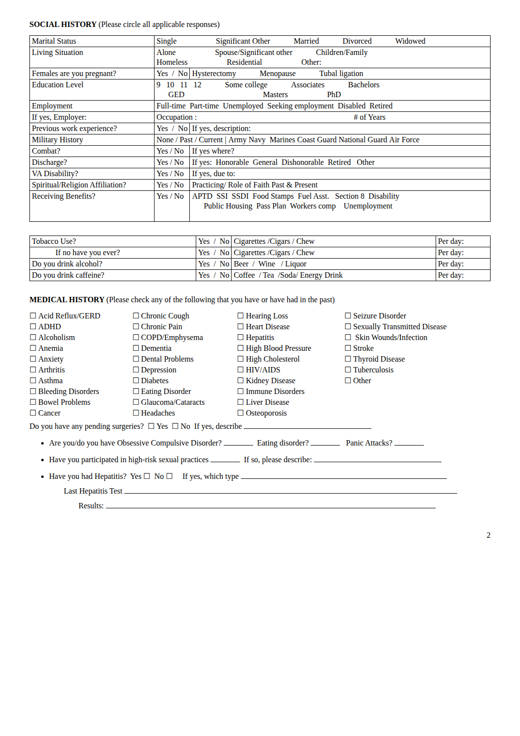SOCIAL HISTORY (Please circle all applicable responses)
| Marital Status | Single Significant Other Married Divorced Widowed |
| Living Situation | Alone Spouse/Significant other Children/Family Homeless Residential Other: |
| Females are you pregnant? | Yes / No | Hysterectomy Menopause Tubal ligation |
| Education Level | 9 10 11 12 Some college Associates Bachelors GED Masters PhD |
| Employment | Full-time Part-time Unemployed Seeking employment Disabled Retired |
| If yes, Employer: | Occupation : # of Years |
| Previous work experience? | Yes / No | If yes, description: |
| Military History | None / Past / Current / Army Navy Marines Coast Guard National Guard Air Force |
| Combat? | Yes / No | If yes where? |
| Discharge? | Yes / No | If yes: Honorable General Dishonorable Retired Other |
| VA Disability? | Yes / No | If yes, due to: |
| Spiritual/Religion Affiliation? | Yes / No | Practicing/ Role of Faith Past & Present |
| Receiving Benefits? | Yes / No | APTD SSI SSDI Food Stamps Fuel Asst. Section 8 Disability Public Housing Pass Plan Workers comp Unemployment |
| Tobacco Use? | Yes / No | Cigarettes /Cigars / Chew | Per day: |
| If no have you ever? | Yes / No | Cigarettes /Cigars / Chew | Per day: |
| Do you drink alcohol? | Yes / No | Beer / Wine / Liquor | Per day: |
| Do you drink caffeine? | Yes / No | Coffee / Tea /Soda/ Energy Drink | Per day: |
MEDICAL HISTORY (Please check any of the following that you have or have had in the past)
| Acid Reflux/GERD | Chronic Cough | Hearing Loss | Seizure Disorder |
| ADHD | Chronic Pain | Heart Disease | Sexually Transmitted Disease |
| Alcoholism | COPD/Emphysema | Hepatitis | Skin Wounds/Infection |
| Anemia | Dementia | High Blood Pressure | Stroke |
| Anxiety | Dental Problems | High Cholesterol | Thyroid Disease |
| Arthritis | Depression | HIV/AIDS | Tuberculosis |
| Asthma | Diabetes | Kidney Disease | Other |
| Bleeding Disorders | Eating Disorder | Immune Disorders | |
| Bowel Problems | Glaucoma/Cataracts | Liver Disease | |
| Cancer | Headaches | Osteoporosis | |
Do you have any pending surgeries? Yes No If yes, describe
Are you/do you have Obsessive Compulsive Disorder? Eating disorder? Panic Attacks?
Have you participated in high-risk sexual practices If so, please describe:
Have you had Hepatitis? Yes No If yes, which type
Last Hepatitis Test
Results:
2